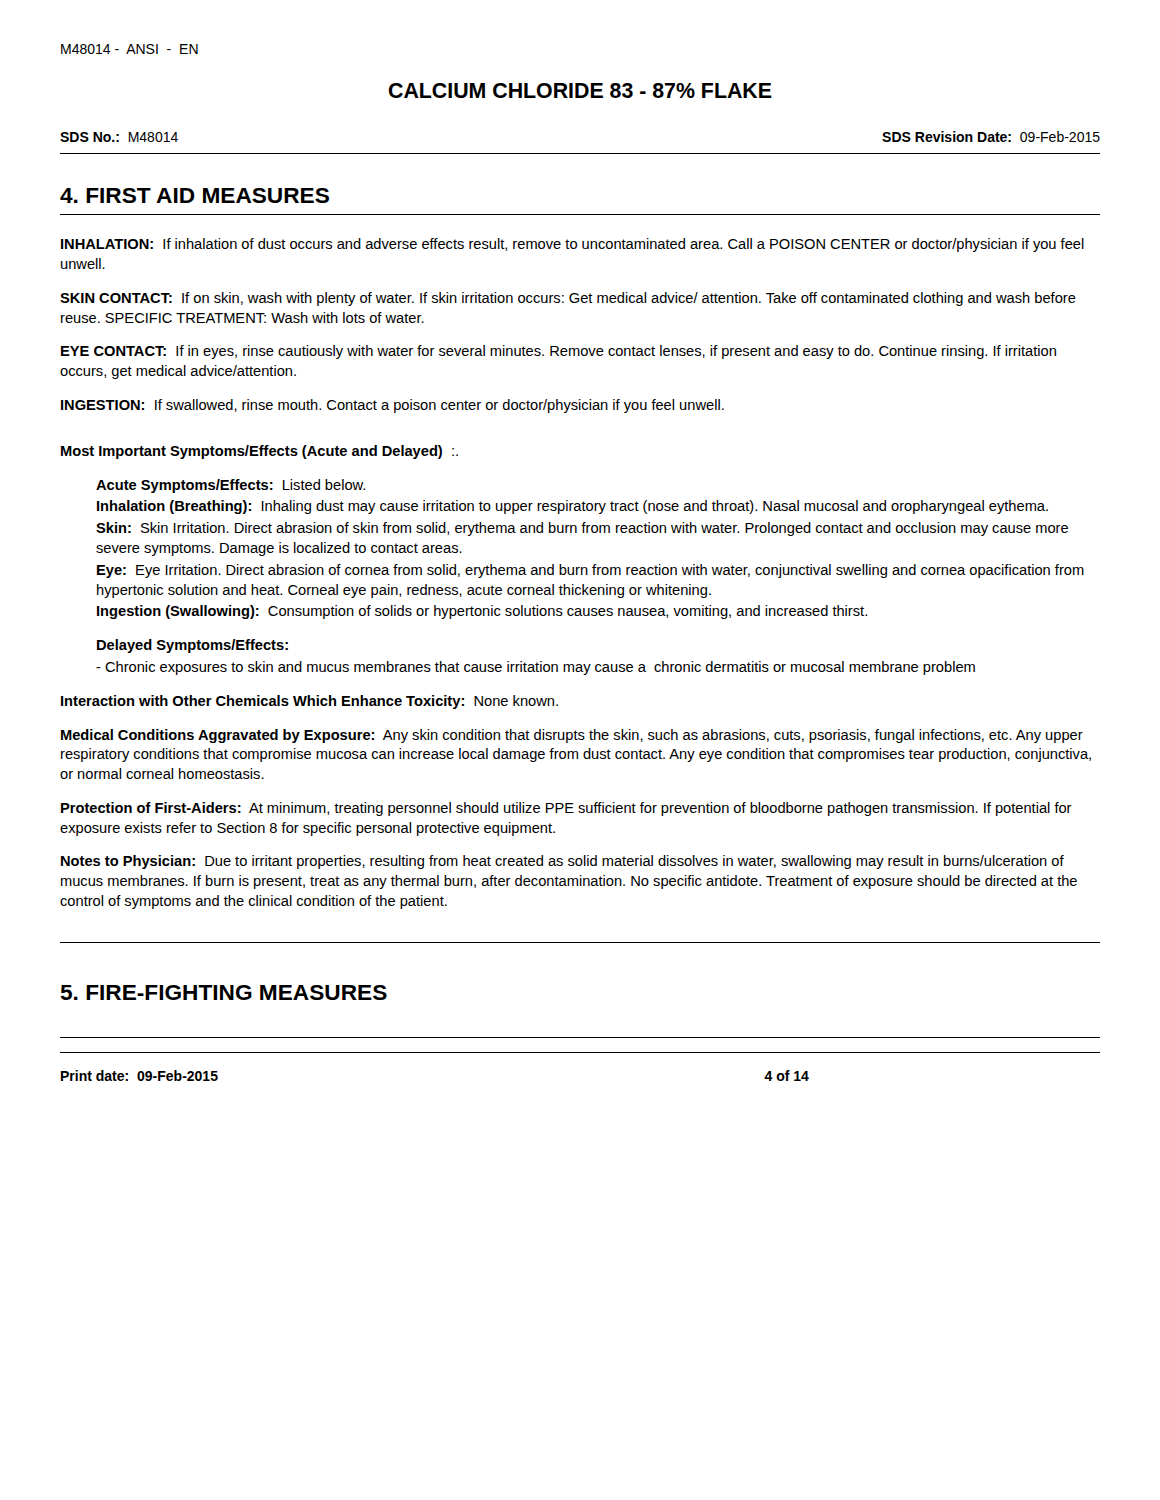M48014 - ANSI - EN
CALCIUM CHLORIDE 83 - 87% FLAKE
SDS No.: M48014
SDS Revision Date: 09-Feb-2015
4. FIRST AID MEASURES
INHALATION: If inhalation of dust occurs and adverse effects result, remove to uncontaminated area. Call a POISON CENTER or doctor/physician if you feel unwell.
SKIN CONTACT: If on skin, wash with plenty of water. If skin irritation occurs: Get medical advice/ attention. Take off contaminated clothing and wash before reuse. SPECIFIC TREATMENT: Wash with lots of water.
EYE CONTACT: If in eyes, rinse cautiously with water for several minutes. Remove contact lenses, if present and easy to do. Continue rinsing. If irritation occurs, get medical advice/attention.
INGESTION: If swallowed, rinse mouth. Contact a poison center or doctor/physician if you feel unwell.
Most Important Symptoms/Effects (Acute and Delayed) :.
Acute Symptoms/Effects: Listed below.
Inhalation (Breathing): Inhaling dust may cause irritation to upper respiratory tract (nose and throat). Nasal mucosal and oropharyngeal eythema.
Skin: Skin Irritation. Direct abrasion of skin from solid, erythema and burn from reaction with water. Prolonged contact and occlusion may cause more severe symptoms. Damage is localized to contact areas.
Eye: Eye Irritation. Direct abrasion of cornea from solid, erythema and burn from reaction with water, conjunctival swelling and cornea opacification from hypertonic solution and heat. Corneal eye pain, redness, acute corneal thickening or whitening.
Ingestion (Swallowing): Consumption of solids or hypertonic solutions causes nausea, vomiting, and increased thirst.
Delayed Symptoms/Effects:
- Chronic exposures to skin and mucus membranes that cause irritation may cause a chronic dermatitis or mucosal membrane problem
Interaction with Other Chemicals Which Enhance Toxicity: None known.
Medical Conditions Aggravated by Exposure: Any skin condition that disrupts the skin, such as abrasions, cuts, psoriasis, fungal infections, etc. Any upper respiratory conditions that compromise mucosa can increase local damage from dust contact. Any eye condition that compromises tear production, conjunctiva, or normal corneal homeostasis.
Protection of First-Aiders: At minimum, treating personnel should utilize PPE sufficient for prevention of bloodborne pathogen transmission. If potential for exposure exists refer to Section 8 for specific personal protective equipment.
Notes to Physician: Due to irritant properties, resulting from heat created as solid material dissolves in water, swallowing may result in burns/ulceration of mucus membranes. If burn is present, treat as any thermal burn, after decontamination. No specific antidote. Treatment of exposure should be directed at the control of symptoms and the clinical condition of the patient.
5. FIRE-FIGHTING MEASURES
Print date: 09-Feb-2015
4 of 14